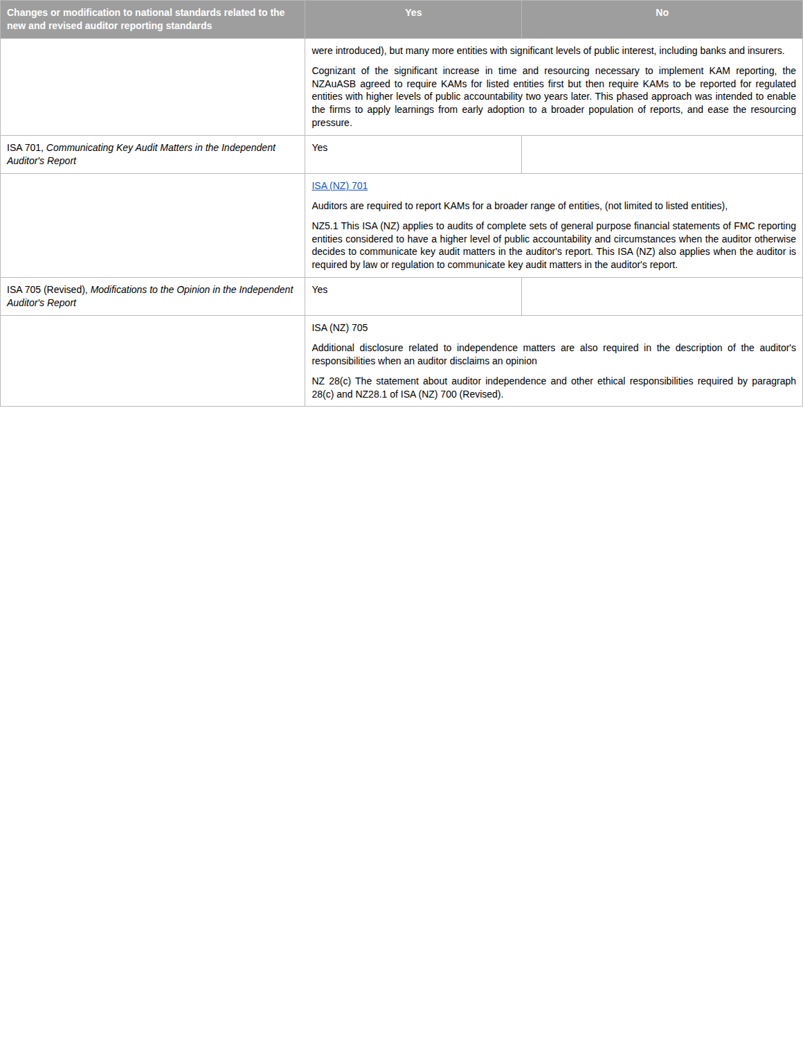| Changes or modification to national standards related to the new and revised auditor reporting standards | Yes | No |
| --- | --- | --- |
| | were introduced), but many more entities with significant levels of public interest, including banks and insurers. Cognizant of the significant increase in time and resourcing necessary to implement KAM reporting, the NZAuASB agreed to require KAMs for listed entities first but then require KAMs to be reported for regulated entities with higher levels of public accountability two years later. This phased approach was intended to enable the firms to apply learnings from early adoption to a broader population of reports, and ease the resourcing pressure. |
| ISA 701, Communicating Key Audit Matters in the Independent Auditor's Report | Yes | |
| | ISA (NZ) 701 Auditors are required to report KAMs for a broader range of entities, (not limited to listed entities), NZ5.1 This ISA (NZ) applies to audits of complete sets of general purpose financial statements of FMC reporting entities considered to have a higher level of public accountability and circumstances when the auditor otherwise decides to communicate key audit matters in the auditor's report. This ISA (NZ) also applies when the auditor is required by law or regulation to communicate key audit matters in the auditor's report. |
| ISA 705 (Revised), Modifications to the Opinion in the Independent Auditor's Report | Yes | |
| | ISA (NZ) 705 Additional disclosure related to independence matters are also required in the description of the auditor's responsibilities when an auditor disclaims an opinion NZ 28(c) The statement about auditor independence and other ethical responsibilities required by paragraph 28(c) and NZ28.1 of ISA (NZ) 700 (Revised). |